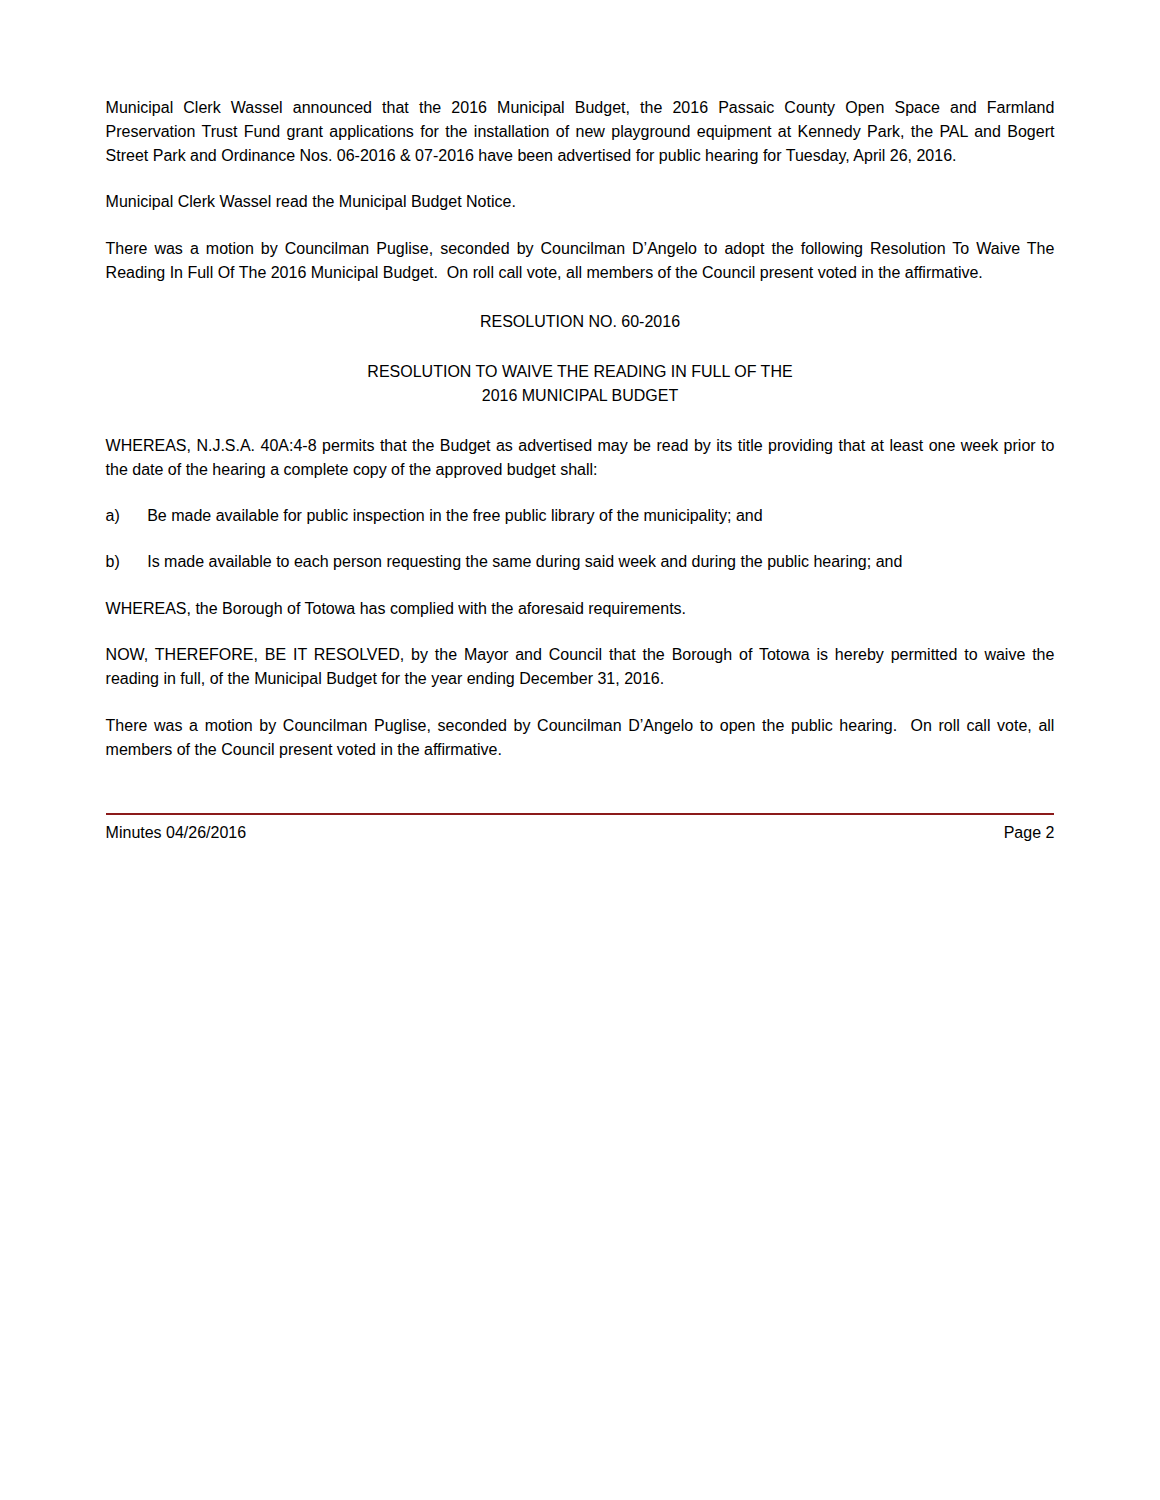Municipal Clerk Wassel announced that the 2016 Municipal Budget, the 2016 Passaic County Open Space and Farmland Preservation Trust Fund grant applications for the installation of new playground equipment at Kennedy Park, the PAL and Bogert Street Park and Ordinance Nos. 06-2016 & 07-2016 have been advertised for public hearing for Tuesday, April 26, 2016.
Municipal Clerk Wassel read the Municipal Budget Notice.
There was a motion by Councilman Puglise, seconded by Councilman D’Angelo to adopt the following Resolution To Waive The Reading In Full Of The 2016 Municipal Budget. On roll call vote, all members of the Council present voted in the affirmative.
RESOLUTION NO. 60-2016
RESOLUTION TO WAIVE THE READING IN FULL OF THE
2016 MUNICIPAL BUDGET
WHEREAS, N.J.S.A. 40A:4-8 permits that the Budget as advertised may be read by its title providing that at least one week prior to the date of the hearing a complete copy of the approved budget shall:
a)
Be made available for public inspection in the free public library of the municipality; and
b)
Is made available to each person requesting the same during said week and during the public hearing; and
WHEREAS, the Borough of Totowa has complied with the aforesaid requirements.
NOW, THEREFORE, BE IT RESOLVED, by the Mayor and Council that the Borough of Totowa is hereby permitted to waive the reading in full, of the Municipal Budget for the year ending December 31, 2016.
There was a motion by Councilman Puglise, seconded by Councilman D’Angelo to open the public hearing. On roll call vote, all members of the Council present voted in the affirmative.
Minutes 04/26/2016 Page 2